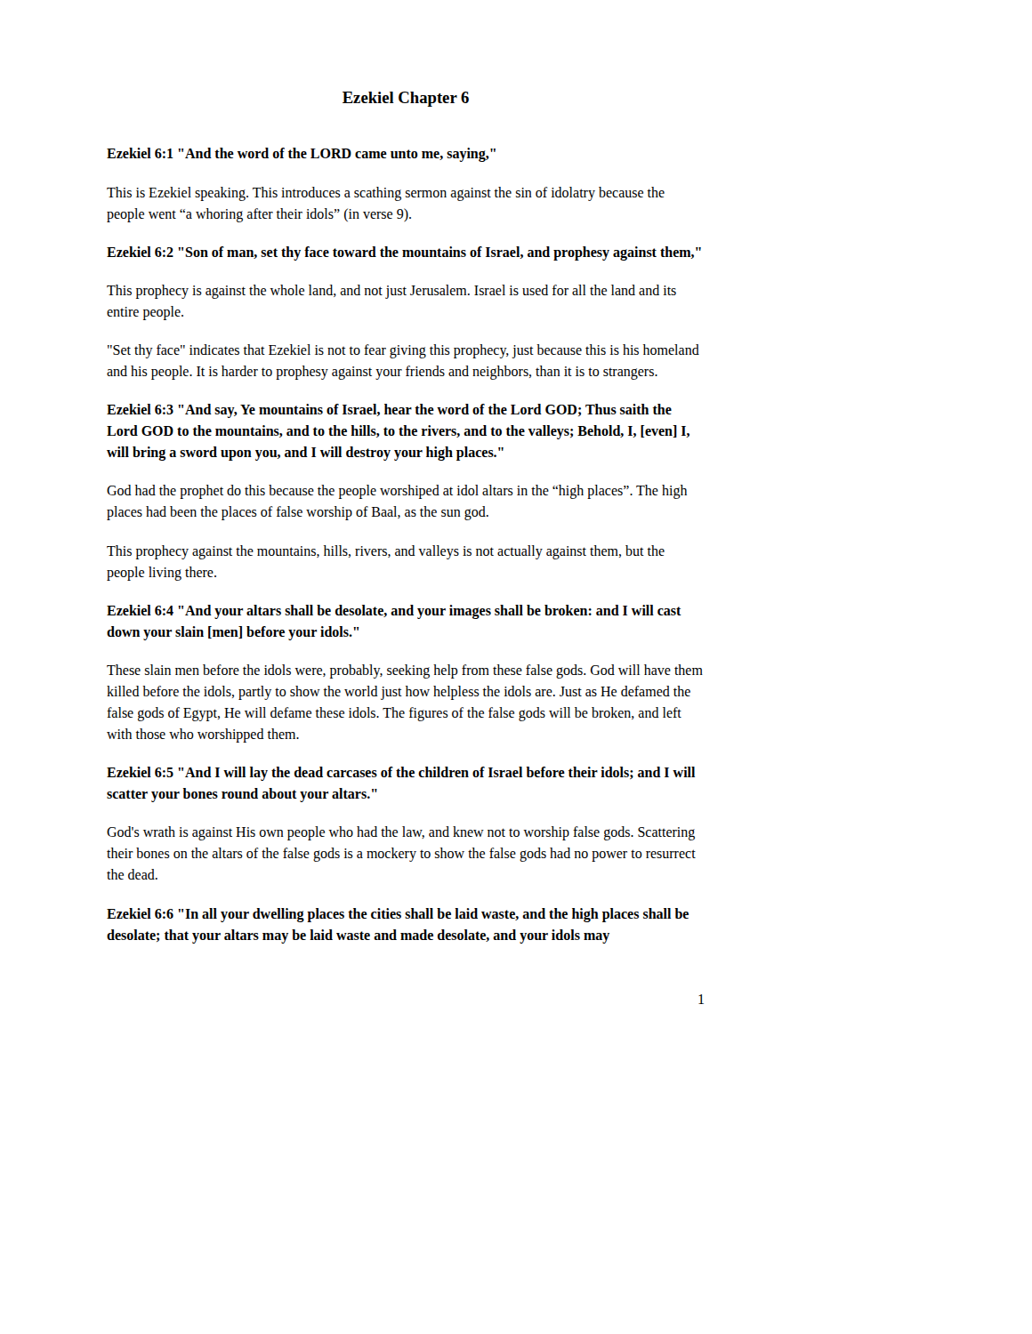Ezekiel Chapter 6
Ezekiel 6:1 "And the word of the LORD came unto me, saying,"
This is Ezekiel speaking. This introduces a scathing sermon against the sin of idolatry because the people went “a whoring after their idols” (in verse 9).
Ezekiel 6:2 "Son of man, set thy face toward the mountains of Israel, and prophesy against them,"
This prophecy is against the whole land, and not just Jerusalem. Israel is used for all the land and its entire people.
"Set thy face" indicates that Ezekiel is not to fear giving this prophecy, just because this is his homeland and his people. It is harder to prophesy against your friends and neighbors, than it is to strangers.
Ezekiel 6:3 "And say, Ye mountains of Israel, hear the word of the Lord GOD; Thus saith the Lord GOD to the mountains, and to the hills, to the rivers, and to the valleys; Behold, I, [even] I, will bring a sword upon you, and I will destroy your high places."
God had the prophet do this because the people worshiped at idol altars in the “high places”. The high places had been the places of false worship of Baal, as the sun god.
This prophecy against the mountains, hills, rivers, and valleys is not actually against them, but the people living there.
Ezekiel 6:4 "And your altars shall be desolate, and your images shall be broken: and I will cast down your slain [men] before your idols."
These slain men before the idols were, probably, seeking help from these false gods. God will have them killed before the idols, partly to show the world just how helpless the idols are. Just as He defamed the false gods of Egypt, He will defame these idols. The figures of the false gods will be broken, and left with those who worshipped them.
Ezekiel 6:5 "And I will lay the dead carcases of the children of Israel before their idols; and I will scatter your bones round about your altars."
God's wrath is against His own people who had the law, and knew not to worship false gods. Scattering their bones on the altars of the false gods is a mockery to show the false gods had no power to resurrect the dead.
Ezekiel 6:6 "In all your dwelling places the cities shall be laid waste, and the high places shall be desolate; that your altars may be laid waste and made desolate, and your idols may
1